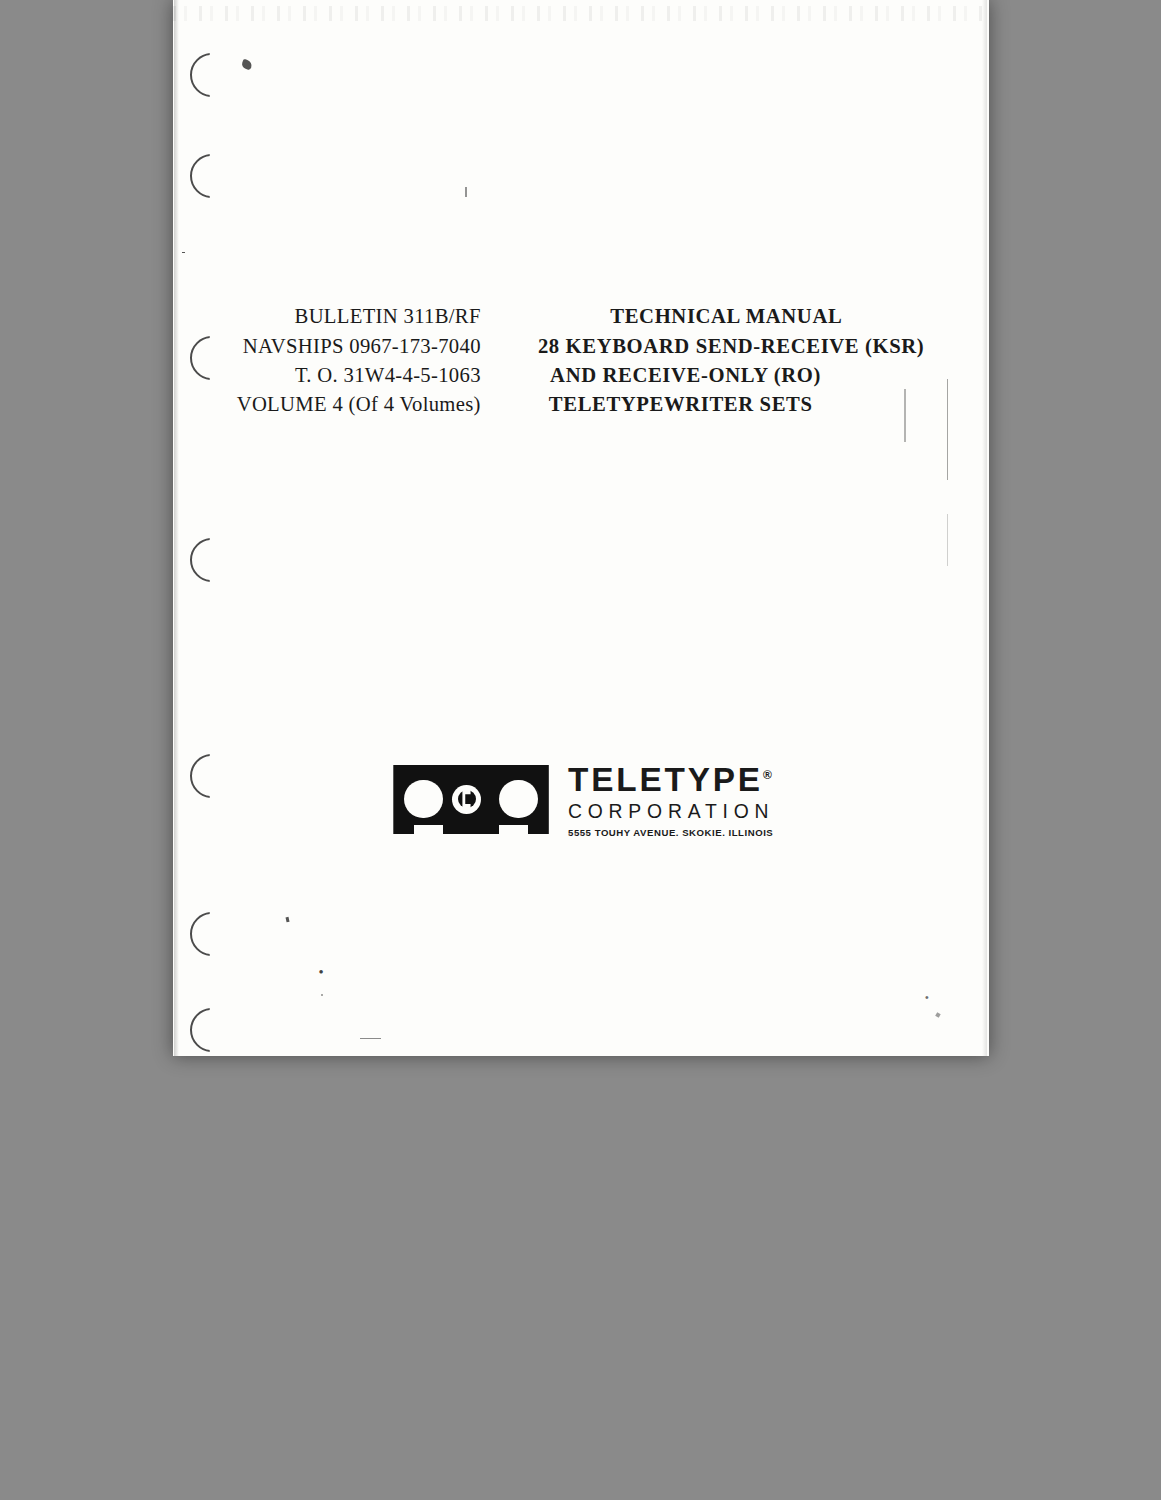BULLETIN 311B/RF
NAVSHIPS 0967-173-7040
T. O. 31W4-4-5-1063
VOLUME 4 (Of 4 Volumes)
TECHNICAL MANUAL
28 KEYBOARD SEND-RECEIVE (KSR)
AND RECEIVE-ONLY (RO)
TELETYPEWRITER SETS
TELETYPE®
CORPORATION
5555 TOUHY AVENUE. SKOKIE. ILLINOIS
•
•